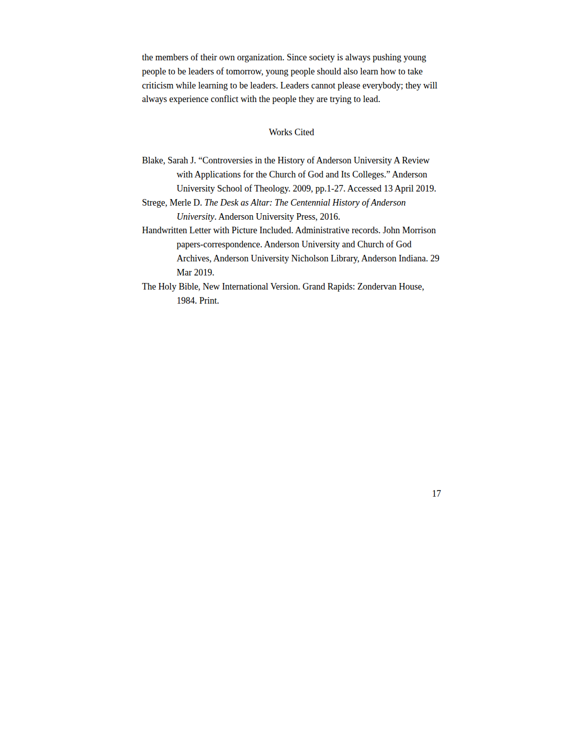the members of their own organization. Since society is always pushing young people to be leaders of tomorrow, young people should also learn how to take criticism while learning to be leaders. Leaders cannot please everybody; they will always experience conflict with the people they are trying to lead.
Works Cited
Blake, Sarah J. “Controversies in the History of Anderson University A Review with Applications for the Church of God and Its Colleges.” Anderson University School of Theology. 2009, pp.1-27. Accessed 13 April 2019.
Strege, Merle D. The Desk as Altar: The Centennial History of Anderson University. Anderson University Press, 2016.
Handwritten Letter with Picture Included. Administrative records. John Morrison papers-correspondence. Anderson University and Church of God Archives, Anderson University Nicholson Library, Anderson Indiana. 29 Mar 2019.
The Holy Bible, New International Version. Grand Rapids: Zondervan House, 1984. Print.
17